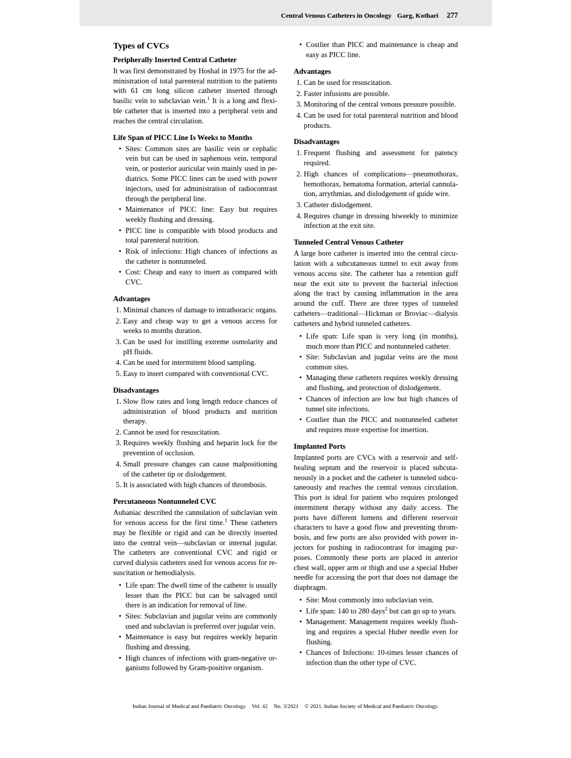Central Venous Catheters in Oncology Garg, Kothari 277
Types of CVCs
Peripherally Inserted Central Catheter
It was first demonstrated by Hoshal in 1975 for the administration of total parenteral nutrition to the patients with 61 cm long silicon catheter inserted through basilic vein to subclavian vein.1 It is a long and flexible catheter that is inserted into a peripheral vein and reaches the central circulation.
Life Span of PICC Line Is Weeks to Months
Sites: Common sites are basilic vein or cephalic vein but can be used in saphenous vein, temporal vein, or posterior auricular vein mainly used in pediatrics. Some PICC lines can be used with power injectors, used for administration of radiocontrast through the peripheral line.
Maintenance of PICC line: Easy but requires weekly flushing and dressing.
PICC line is compatible with blood products and total parenteral nutrition.
Risk of infections: High chances of infections as the catheter is nontunneled.
Cost: Cheap and easy to insert as compared with CVC.
Advantages
Minimal chances of damage to intrathoracic organs.
Easy and cheap way to get a venous access for weeks to months duration.
Can be used for instilling extreme osmolarity and pH fluids.
Can be used for intermittent blood sampling.
Easy to insert compared with conventional CVC.
Disadvantages
Slow flow rates and long length reduce chances of administration of blood products and nutrition therapy.
Cannot be used for resuscitation.
Requires weekly flushing and heparin lock for the prevention of occlusion.
Small pressure changes can cause malpositioning of the catheter tip or dislodgement.
It is associated with high chances of thrombosis.
Percutaneous Nontunneled CVC
Aubaniac described the cannulation of subclavian vein for venous access for the first time.1 These catheters may be flexible or rigid and can be directly inserted into the central vein—subclavian or internal jugular. The catheters are conventional CVC and rigid or curved dialysis catheters used for venous access for resuscitation or hemodialysis.
Life span: The dwell time of the catheter is usually lesser than the PICC but can be salvaged until there is an indication for removal of line.
Sites: Subclavian and jugular veins are commonly used and subclavian is preferred over jugular vein.
Maintenance is easy but requires weekly heparin flushing and dressing.
High chances of infections with gram-negative organisms followed by Gram-positive organism.
Costlier than PICC and maintenance is cheap and easy as PICC line.
Advantages
Can be used for resuscitation.
Faster infusions are possible.
Monitoring of the central venous pressure possible.
Can be used for total parenteral nutrition and blood products.
Disadvantages
Frequent flushing and assessment for patency required.
High chances of complications—pneumothorax, hemothorax, hematoma formation, arterial cannulation, arrythmias, and dislodgement of guide wire.
Catheter dislodgement.
Requires change in dressing biweekly to minimize infection at the exit site.
Tunneled Central Venous Catheter
A large bore catheter is inserted into the central circulation with a subcutaneous tunnel to exit away from venous access site. The catheter has a retention guff near the exit site to prevent the bacterial infection along the tract by causing inflammation in the area around the cuff. There are three types of tunneled catheters—traditional—Hickman or Broviac—dialysis catheters and hybrid tunneled catheters.
Life span: Life span is very long (in months), much more than PICC and nontunneled catheter.
Site: Subclavian and jugular veins are the most common sites.
Managing these catheters requires weekly dressing and flushing, and protection of dislodgement.
Chances of infection are low but high chances of tunnel site infections.
Costlier than the PICC and nontunneled catheter and requires more expertise for insertion.
Implanted Ports
Implanted ports are CVCs with a reservoir and self-healing septum and the reservoir is placed subcutaneously in a pocket and the catheter is tunneled subcutaneously and reaches the central venous circulation. This port is ideal for patient who requires prolonged intermittent therapy without any daily access. The ports have different lumens and different reservoir characters to have a good flow and preventing thrombosis, and few ports are also provided with power injectors for pushing in radiocontrast for imaging purposes. Commonly these ports are placed in anterior chest wall, upper arm or thigh and use a special Huber needle for accessing the port that does not damage the diaphragm.
Site: Most commonly into subclavian vein.
Life span: 140 to 280 days2 but can go up to years.
Management: Management requires weekly flushing and requires a special Huber needle even for flushing.
Chances of Infections: 10-times lesser chances of infection than the other type of CVC.
Indian Journal of Medical and Paediatric Oncology Vol. 42 No. 3/2021 © 2021. Indian Society of Medical and Paediatric Oncology.